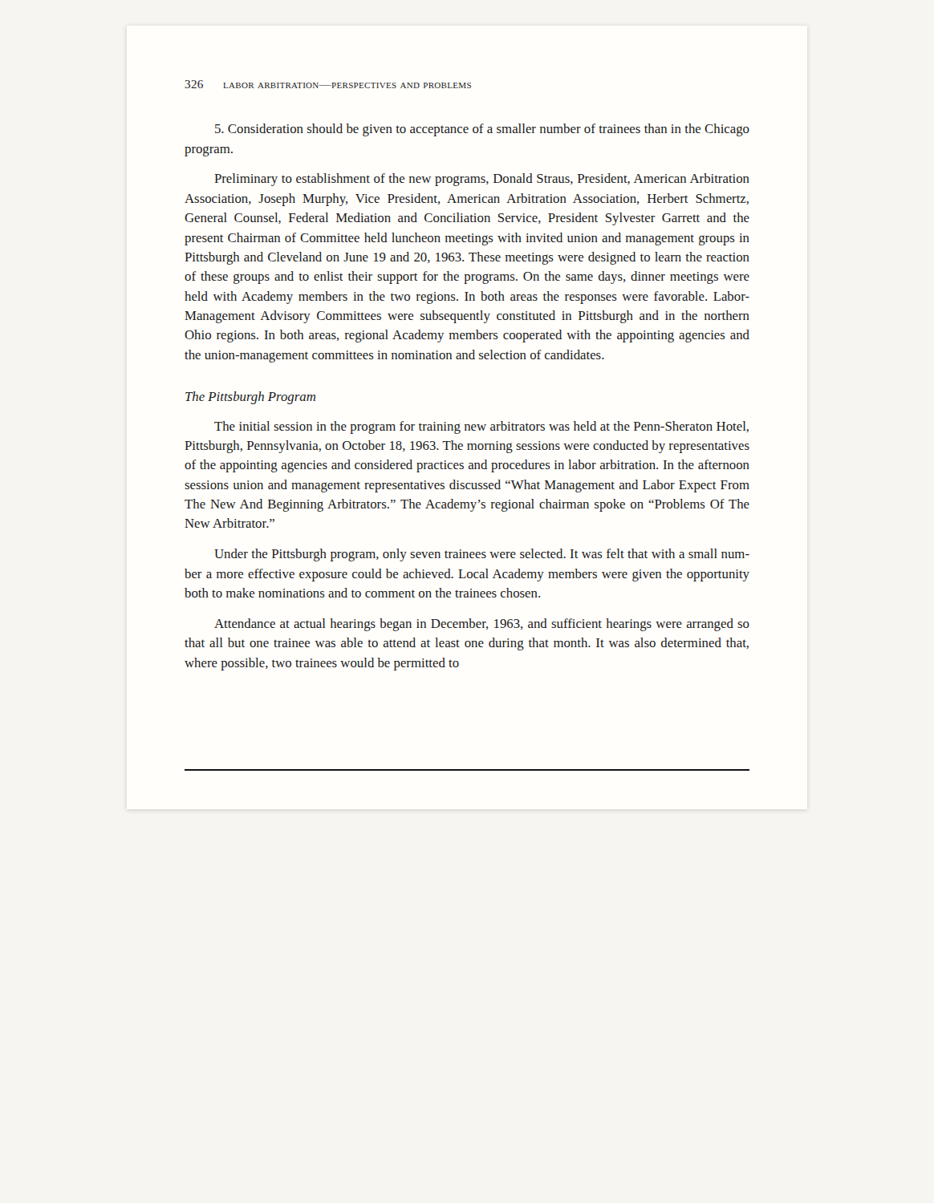326 Labor Arbitration—Perspectives and Problems
5. Consideration should be given to acceptance of a smaller number of trainees than in the Chicago program.
Preliminary to establishment of the new programs, Donald Straus, President, American Arbitration Association, Joseph Murphy, Vice President, American Arbitration Association, Herbert Schmertz, General Counsel, Federal Mediation and Conciliation Service, President Sylvester Garrett and the present Chairman of Committee held luncheon meetings with invited union and management groups in Pittsburgh and Cleveland on June 19 and 20, 1963. These meetings were designed to learn the reaction of these groups and to enlist their support for the programs. On the same days, dinner meetings were held with Academy members in the two regions. In both areas the responses were favorable. Labor-Management Advisory Committees were subsequently constituted in Pittsburgh and in the northern Ohio regions. In both areas, regional Academy members cooperated with the appointing agencies and the union-management committees in nomination and selection of candidates.
The Pittsburgh Program
The initial session in the program for training new arbitrators was held at the Penn-Sheraton Hotel, Pittsburgh, Pennsylvania, on October 18, 1963. The morning sessions were conducted by representatives of the appointing agencies and considered practices and procedures in labor arbitration. In the afternoon sessions union and management representatives discussed “What Management and Labor Expect From The New And Beginning Arbitrators.” The Academy’s regional chairman spoke on “Problems Of The New Arbitrator.”
Under the Pittsburgh program, only seven trainees were selected. It was felt that with a small number a more effective exposure could be achieved. Local Academy members were given the opportunity both to make nominations and to comment on the trainees chosen.
Attendance at actual hearings began in December, 1963, and sufficient hearings were arranged so that all but one trainee was able to attend at least one during that month. It was also determined that, where possible, two trainees would be permitted to